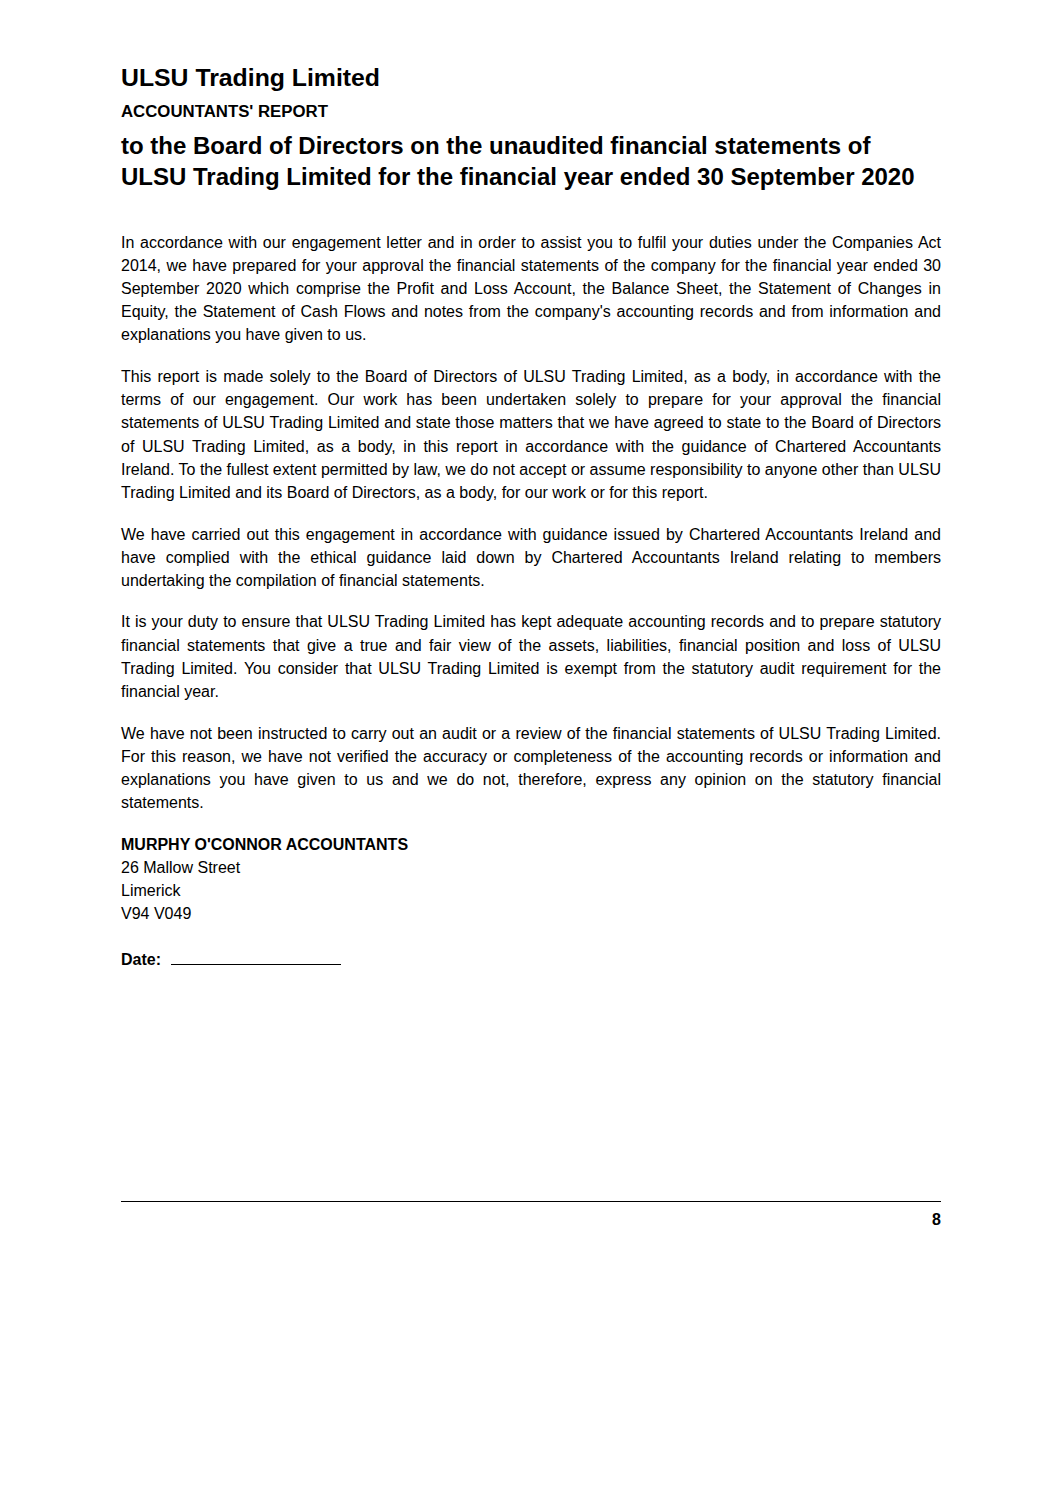ULSU Trading Limited
ACCOUNTANTS' REPORT
to the Board of Directors on the unaudited financial statements of ULSU Trading Limited for the financial year ended 30 September 2020
In accordance with our engagement letter and in order to assist you to fulfil your duties under the Companies Act 2014, we have prepared for your approval the financial statements of the company for the financial year ended 30 September 2020 which comprise the Profit and Loss Account, the Balance Sheet, the Statement of Changes in Equity, the Statement of Cash Flows and notes from the company's accounting records and from information and explanations you have given to us.
This report is made solely to the Board of Directors of ULSU Trading Limited, as a body, in accordance with the terms of our engagement. Our work has been undertaken solely to prepare for your approval the financial statements of ULSU Trading Limited and state those matters that we have agreed to state to the Board of Directors of ULSU Trading Limited, as a body, in this report in accordance with the guidance of Chartered Accountants Ireland. To the fullest extent permitted by law, we do not accept or assume responsibility to anyone other than ULSU Trading Limited and its Board of Directors, as a body, for our work or for this report.
We have carried out this engagement in accordance with guidance issued by Chartered Accountants Ireland and have complied with the ethical guidance laid down by Chartered Accountants Ireland relating to members undertaking the compilation of financial statements.
It is your duty to ensure that ULSU Trading Limited has kept adequate accounting records and to prepare statutory financial statements that give a true and fair view of the assets, liabilities, financial position and loss of ULSU Trading Limited. You consider that ULSU Trading Limited is exempt from the statutory audit requirement for the financial year.
We have not been instructed to carry out an audit or a review of the financial statements of ULSU Trading Limited. For this reason, we have not verified the accuracy or completeness of the accounting records or information and explanations you have given to us and we do not, therefore, express any opinion on the statutory financial statements.
MURPHY O'CONNOR ACCOUNTANTS
26 Mallow Street
Limerick
V94 V049
Date:
8